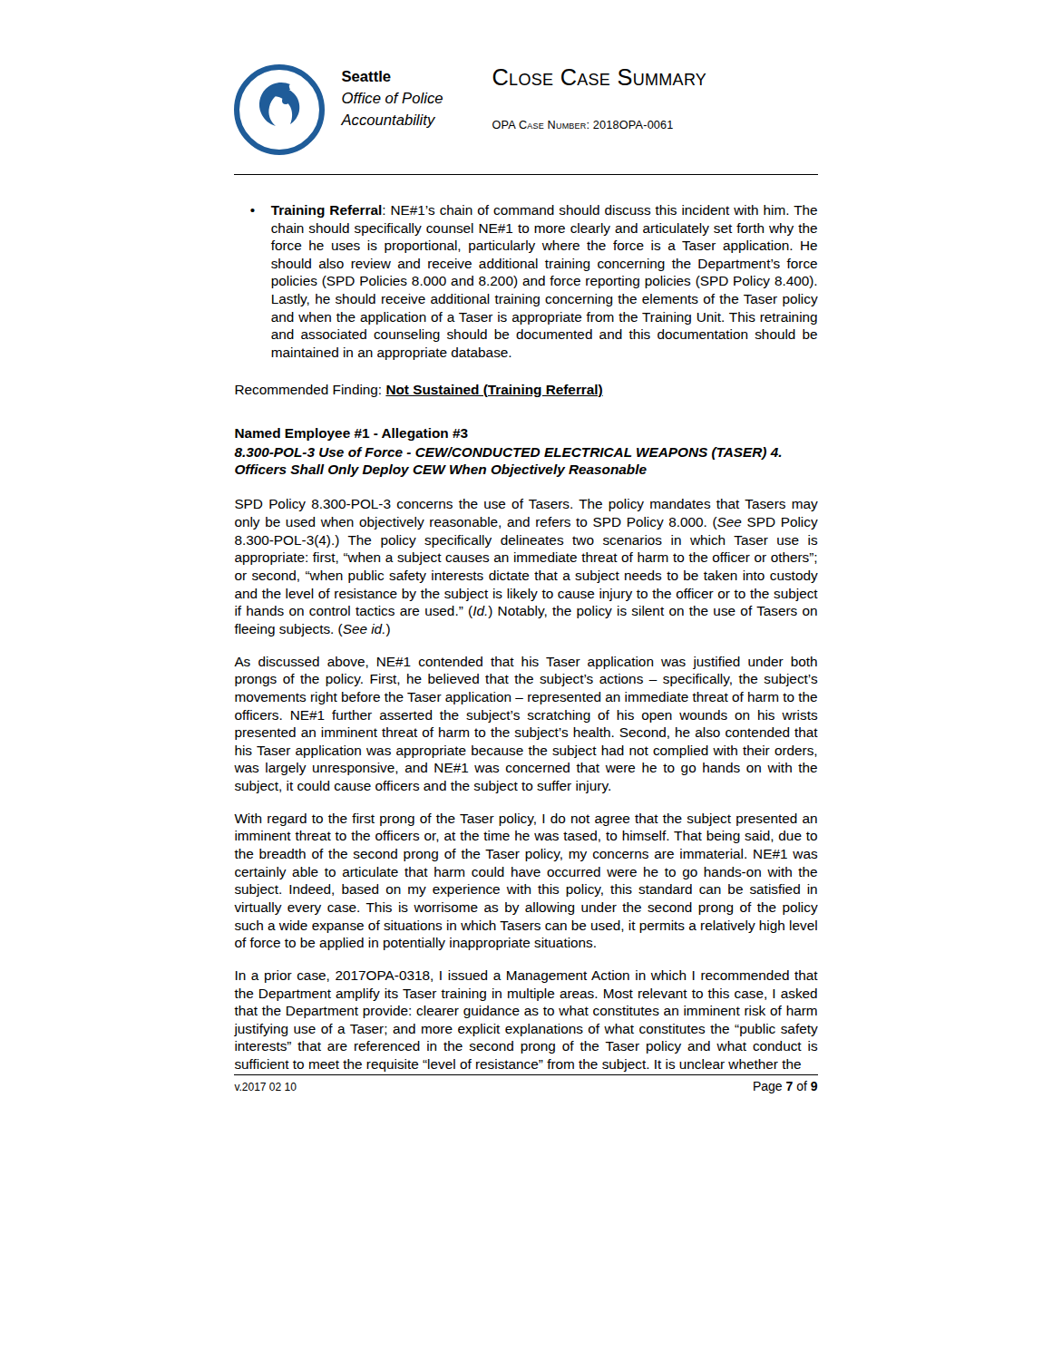Seattle
Office of Police
Accountability
Close Case Summary
OPA Case Number: 2018OPA-0061
Training Referral: NE#1’s chain of command should discuss this incident with him. The chain should specifically counsel NE#1 to more clearly and articulately set forth why the force he uses is proportional, particularly where the force is a Taser application. He should also review and receive additional training concerning the Department’s force policies (SPD Policies 8.000 and 8.200) and force reporting policies (SPD Policy 8.400). Lastly, he should receive additional training concerning the elements of the Taser policy and when the application of a Taser is appropriate from the Training Unit. This retraining and associated counseling should be documented and this documentation should be maintained in an appropriate database.
Recommended Finding: Not Sustained (Training Referral)
Named Employee #1 - Allegation #3
8.300-POL-3 Use of Force - CEW/CONDUCTED ELECTRICAL WEAPONS (TASER) 4. Officers Shall Only Deploy CEW When Objectively Reasonable
SPD Policy 8.300-POL-3 concerns the use of Tasers. The policy mandates that Tasers may only be used when objectively reasonable, and refers to SPD Policy 8.000. (See SPD Policy 8.300-POL-3(4).) The policy specifically delineates two scenarios in which Taser use is appropriate: first, “when a subject causes an immediate threat of harm to the officer or others”; or second, “when public safety interests dictate that a subject needs to be taken into custody and the level of resistance by the subject is likely to cause injury to the officer or to the subject if hands on control tactics are used.” (Id.) Notably, the policy is silent on the use of Tasers on fleeing subjects. (See id.)
As discussed above, NE#1 contended that his Taser application was justified under both prongs of the policy. First, he believed that the subject’s actions – specifically, the subject’s movements right before the Taser application – represented an immediate threat of harm to the officers. NE#1 further asserted the subject’s scratching of his open wounds on his wrists presented an imminent threat of harm to the subject’s health. Second, he also contended that his Taser application was appropriate because the subject had not complied with their orders, was largely unresponsive, and NE#1 was concerned that were he to go hands on with the subject, it could cause officers and the subject to suffer injury.
With regard to the first prong of the Taser policy, I do not agree that the subject presented an imminent threat to the officers or, at the time he was tased, to himself. That being said, due to the breadth of the second prong of the Taser policy, my concerns are immaterial. NE#1 was certainly able to articulate that harm could have occurred were he to go hands-on with the subject. Indeed, based on my experience with this policy, this standard can be satisfied in virtually every case. This is worrisome as by allowing under the second prong of the policy such a wide expanse of situations in which Tasers can be used, it permits a relatively high level of force to be applied in potentially inappropriate situations.
In a prior case, 2017OPA-0318, I issued a Management Action in which I recommended that the Department amplify its Taser training in multiple areas. Most relevant to this case, I asked that the Department provide: clearer guidance as to what constitutes an imminent risk of harm justifying use of a Taser; and more explicit explanations of what constitutes the “public safety interests” that are referenced in the second prong of the Taser policy and what conduct is sufficient to meet the requisite “level of resistance” from the subject. It is unclear whether the
v.2017 02 10 Page 7 of 9